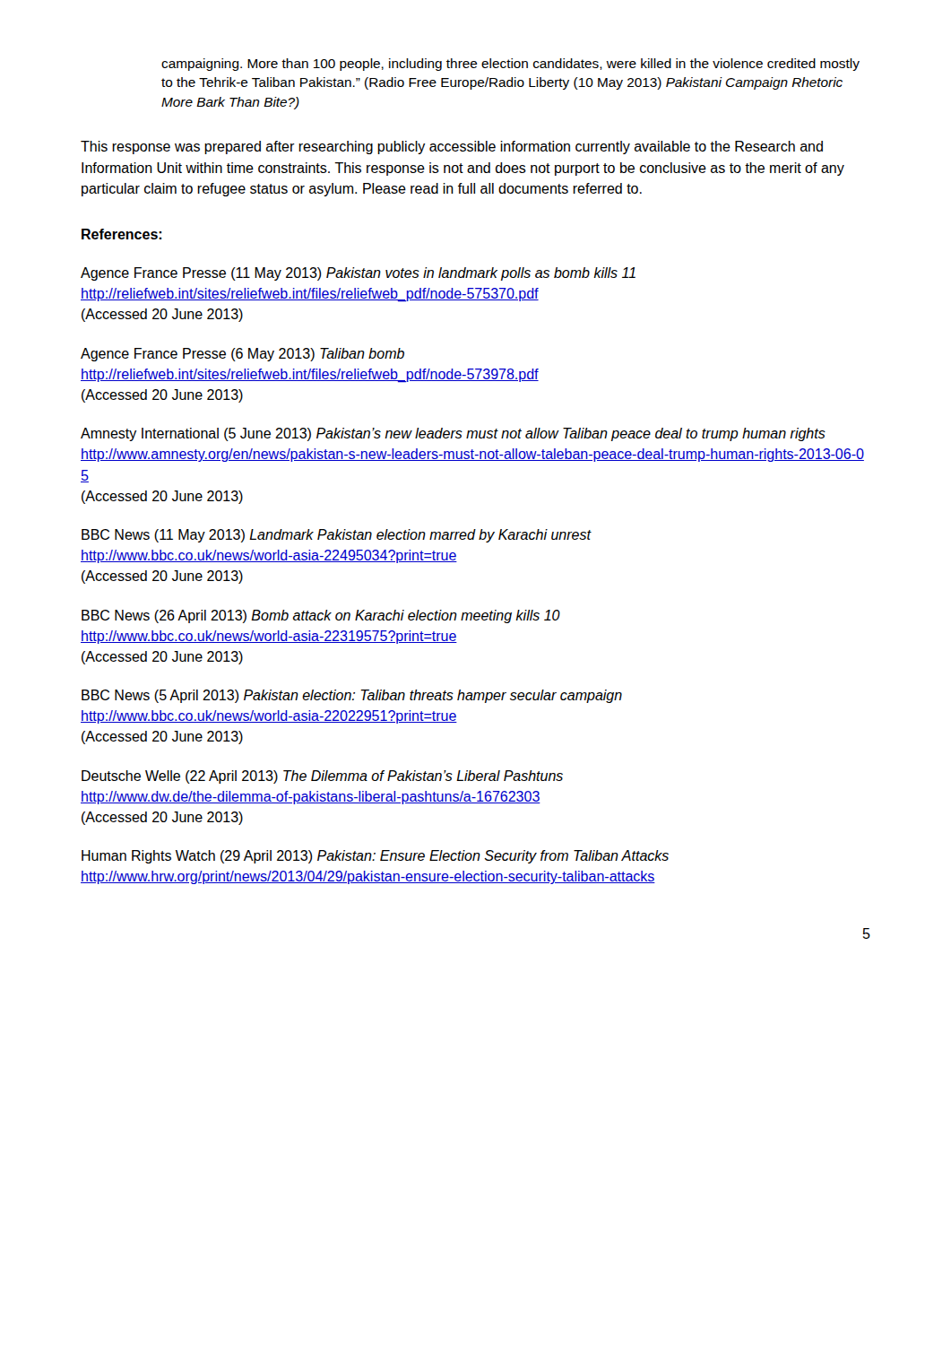campaigning. More than 100 people, including three election candidates, were killed in the violence credited mostly to the Tehrik-e Taliban Pakistan.” (Radio Free Europe/Radio Liberty (10 May 2013) Pakistani Campaign Rhetoric More Bark Than Bite?)
This response was prepared after researching publicly accessible information currently available to the Research and Information Unit within time constraints. This response is not and does not purport to be conclusive as to the merit of any particular claim to refugee status or asylum. Please read in full all documents referred to.
References:
Agence France Presse (11 May 2013) Pakistan votes in landmark polls as bomb kills 11
http://reliefweb.int/sites/reliefweb.int/files/reliefweb_pdf/node-575370.pdf
(Accessed 20 June 2013)
Agence France Presse (6 May 2013) Taliban bomb
http://reliefweb.int/sites/reliefweb.int/files/reliefweb_pdf/node-573978.pdf
(Accessed 20 June 2013)
Amnesty International (5 June 2013) Pakistan’s new leaders must not allow Taliban peace deal to trump human rights
http://www.amnesty.org/en/news/pakistan-s-new-leaders-must-not-allow-taleban-peace-deal-trump-human-rights-2013-06-05
(Accessed 20 June 2013)
BBC News (11 May 2013) Landmark Pakistan election marred by Karachi unrest
http://www.bbc.co.uk/news/world-asia-22495034?print=true
(Accessed 20 June 2013)
BBC News (26 April 2013) Bomb attack on Karachi election meeting kills 10
http://www.bbc.co.uk/news/world-asia-22319575?print=true
(Accessed 20 June 2013)
BBC News (5 April 2013) Pakistan election: Taliban threats hamper secular campaign
http://www.bbc.co.uk/news/world-asia-22022951?print=true
(Accessed 20 June 2013)
Deutsche Welle (22 April 2013) The Dilemma of Pakistan’s Liberal Pashtuns
http://www.dw.de/the-dilemma-of-pakistans-liberal-pashtuns/a-16762303
(Accessed 20 June 2013)
Human Rights Watch (29 April 2013) Pakistan: Ensure Election Security from Taliban Attacks
http://www.hrw.org/print/news/2013/04/29/pakistan-ensure-election-security-taliban-attacks
5